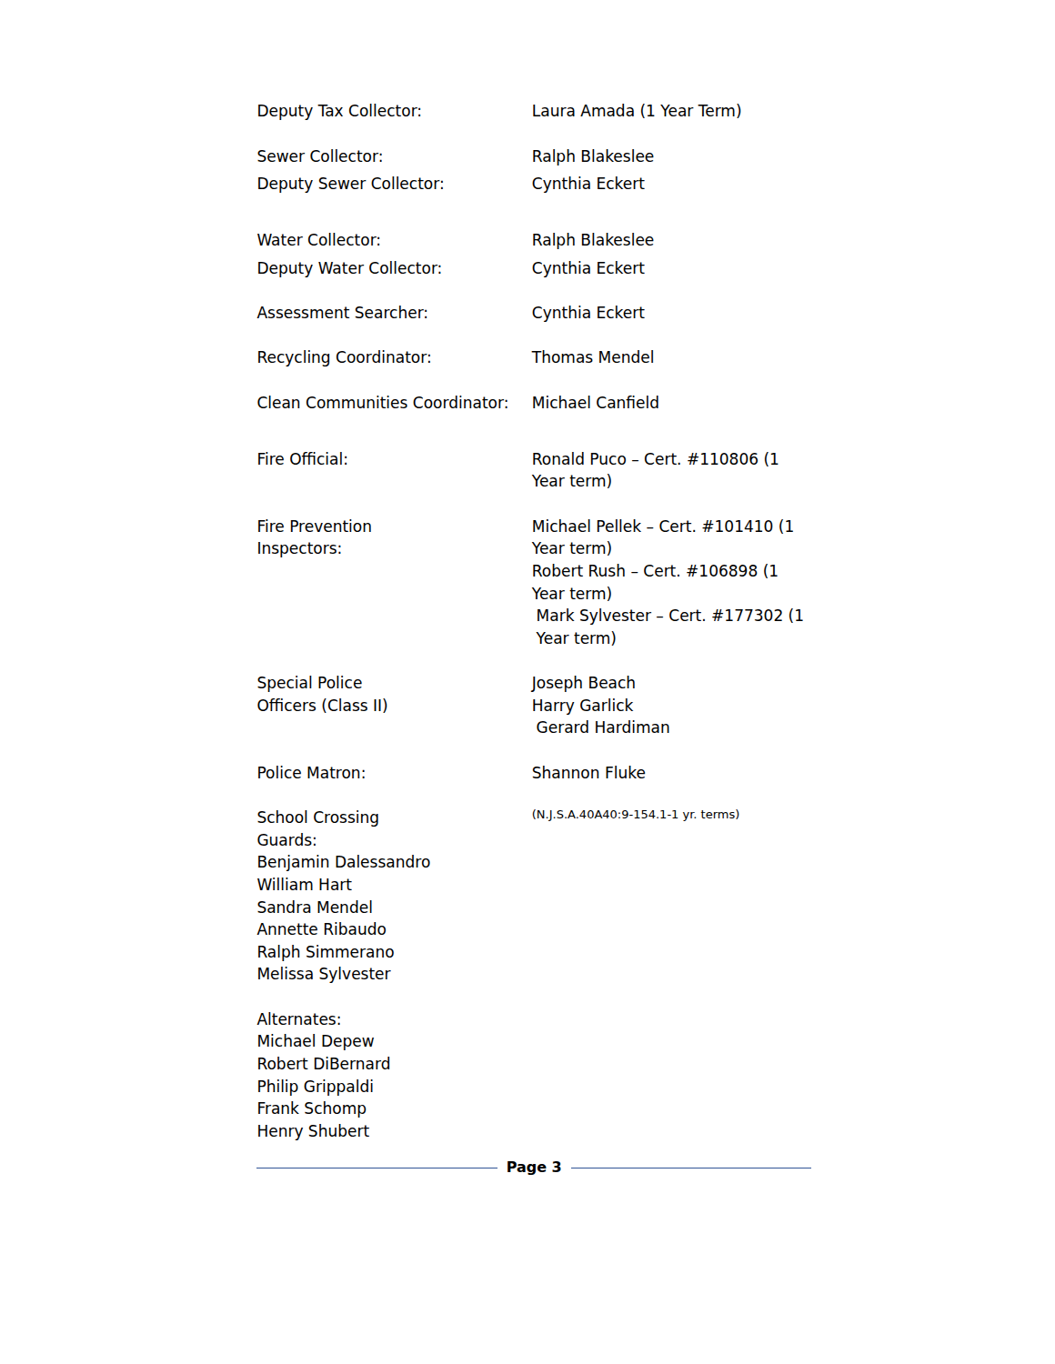Deputy Tax Collector:
Laura Amada (1 Year Term)
Sewer Collector:
Ralph Blakeslee
Deputy Sewer Collector:
Cynthia Eckert
Water Collector:
Ralph Blakeslee
Deputy Water Collector:
Cynthia Eckert
Assessment Searcher:
Cynthia Eckert
Recycling Coordinator:
Thomas Mendel
Clean Communities Coordinator:
Michael Canfield
Fire Official:
Ronald Puco – Cert. #110806 (1 Year term)
Fire Prevention
Inspectors:
Michael Pellek – Cert. #101410 (1 Year term)
Robert Rush – Cert. #106898 (1 Year term)
Mark Sylvester – Cert. #177302 (1 Year term)
Special Police
Officers (Class II)
Joseph Beach
Harry Garlick
Gerard Hardiman
Police Matron:
Shannon Fluke
School Crossing
(N.J.S.A.40A40:9-154.1-1 yr. terms)
Guards:
Benjamin Dalessandro
William Hart
Sandra Mendel
Annette Ribaudo
Ralph Simmerano
Melissa Sylvester
Alternates:
Michael Depew
Robert DiBernard
Philip Grippaldi
Frank Schomp
Henry Shubert
Page 3